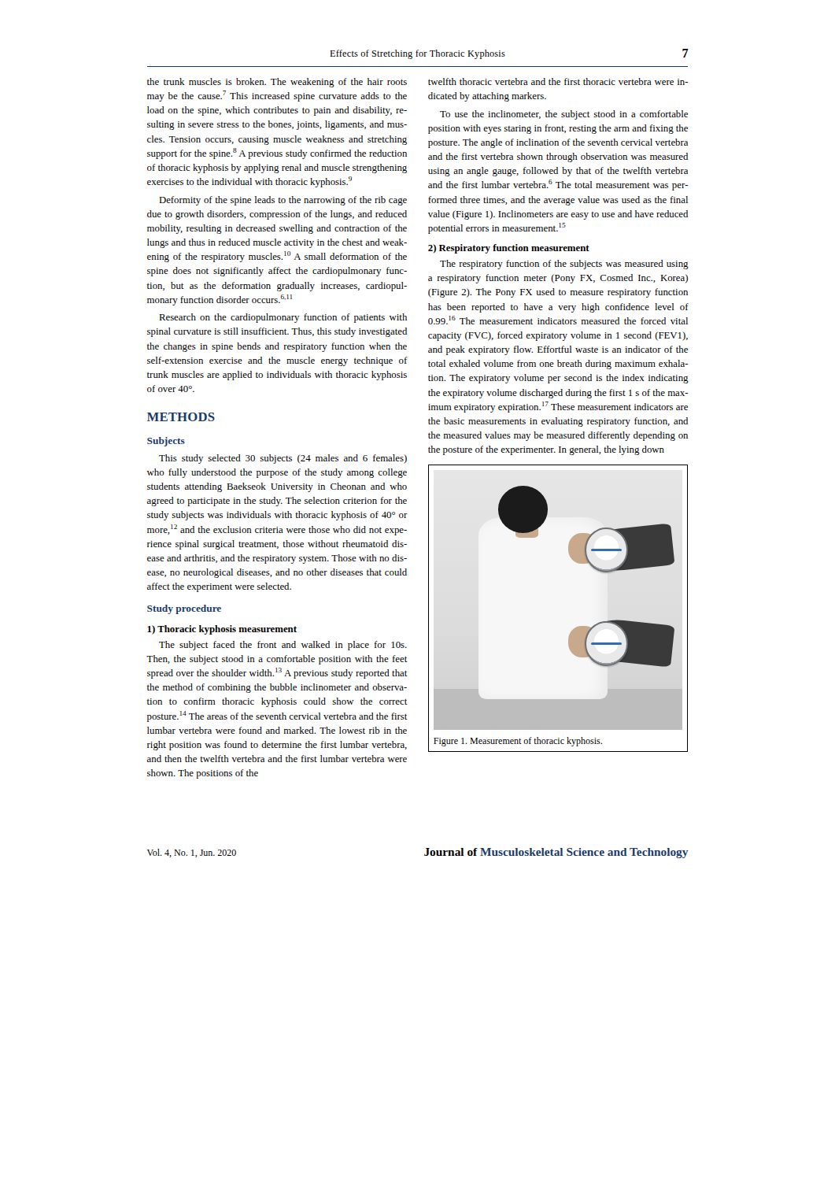Effects of Stretching for Thoracic Kyphosis
7
the trunk muscles is broken. The weakening of the hair roots may be the cause.7 This increased spine curvature adds to the load on the spine, which contributes to pain and disability, resulting in severe stress to the bones, joints, ligaments, and muscles. Tension occurs, causing muscle weakness and stretching support for the spine.8 A previous study confirmed the reduction of thoracic kyphosis by applying renal and muscle strengthening exercises to the individual with thoracic kyphosis.9
Deformity of the spine leads to the narrowing of the rib cage due to growth disorders, compression of the lungs, and reduced mobility, resulting in decreased swelling and contraction of the lungs and thus in reduced muscle activity in the chest and weakening of the respiratory muscles.10 A small deformation of the spine does not significantly affect the cardiopulmonary function, but as the deformation gradually increases, cardiopulmonary function disorder occurs.6,11
Research on the cardiopulmonary function of patients with spinal curvature is still insufficient. Thus, this study investigated the changes in spine bends and respiratory function when the self-extension exercise and the muscle energy technique of trunk muscles are applied to individuals with thoracic kyphosis of over 40°.
METHODS
Subjects
This study selected 30 subjects (24 males and 6 females) who fully understood the purpose of the study among college students attending Baekseok University in Cheonan and who agreed to participate in the study. The selection criterion for the study subjects was individuals with thoracic kyphosis of 40° or more,12 and the exclusion criteria were those who did not experience spinal surgical treatment, those without rheumatoid disease and arthritis, and the respiratory system. Those with no disease, no neurological diseases, and no other diseases that could affect the experiment were selected.
Study procedure
1) Thoracic kyphosis measurement
The subject faced the front and walked in place for 10s. Then, the subject stood in a comfortable position with the feet spread over the shoulder width.13 A previous study reported that the method of combining the bubble inclinometer and observation to confirm thoracic kyphosis could show the correct posture.14 The areas of the seventh cervical vertebra and the first lumbar vertebra were found and marked. The lowest rib in the right position was found to determine the first lumbar vertebra, and then the twelfth vertebra and the first lumbar vertebra were shown. The positions of the
twelfth thoracic vertebra and the first thoracic vertebra were indicated by attaching markers.
To use the inclinometer, the subject stood in a comfortable position with eyes staring in front, resting the arm and fixing the posture. The angle of inclination of the seventh cervical vertebra and the first vertebra shown through observation was measured using an angle gauge, followed by that of the twelfth vertebra and the first lumbar vertebra.6 The total measurement was performed three times, and the average value was used as the final value (Figure 1). Inclinometers are easy to use and have reduced potential errors in measurement.15
2) Respiratory function measurement
The respiratory function of the subjects was measured using a respiratory function meter (Pony FX, Cosmed Inc., Korea) (Figure 2). The Pony FX used to measure respiratory function has been reported to have a very high confidence level of 0.99.16 The measurement indicators measured the forced vital capacity (FVC), forced expiratory volume in 1 second (FEV1), and peak expiratory flow. Effortful waste is an indicator of the total exhaled volume from one breath during maximum exhalation. The expiratory volume per second is the index indicating the expiratory volume discharged during the first 1 s of the maximum expiratory expiration.17 These measurement indicators are the basic measurements in evaluating respiratory function, and the measured values may be measured differently depending on the posture of the experimenter. In general, the lying down
Figure 1. Measurement of thoracic kyphosis.
Vol. 4, No. 1, Jun. 2020
Journal of Musculoskeletal Science and Technology